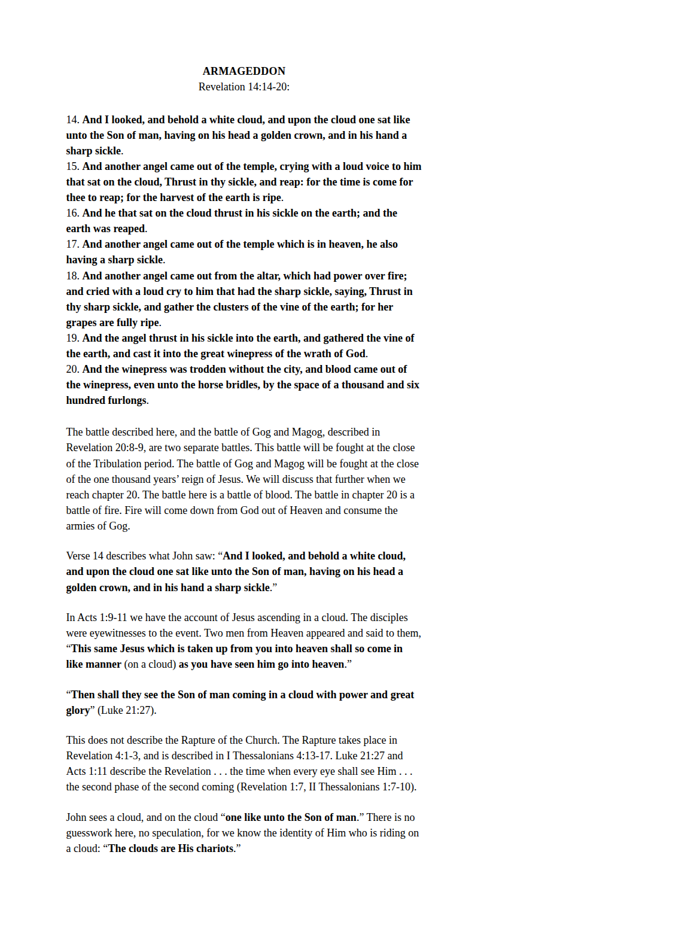ARMAGEDDON
Revelation 14:14-20:
14. And I looked, and behold a white cloud, and upon the cloud one sat like unto the Son of man, having on his head a golden crown, and in his hand a sharp sickle.
15. And another angel came out of the temple, crying with a loud voice to him that sat on the cloud, Thrust in thy sickle, and reap: for the time is come for thee to reap; for the harvest of the earth is ripe.
16. And he that sat on the cloud thrust in his sickle on the earth; and the earth was reaped.
17. And another angel came out of the temple which is in heaven, he also having a sharp sickle.
18. And another angel came out from the altar, which had power over fire; and cried with a loud cry to him that had the sharp sickle, saying, Thrust in thy sharp sickle, and gather the clusters of the vine of the earth; for her grapes are fully ripe.
19. And the angel thrust in his sickle into the earth, and gathered the vine of the earth, and cast it into the great winepress of the wrath of God.
20. And the winepress was trodden without the city, and blood came out of the winepress, even unto the horse bridles, by the space of a thousand and six hundred furlongs.
The battle described here, and the battle of Gog and Magog, described in Revelation 20:8-9, are two separate battles. This battle will be fought at the close of the Tribulation period. The battle of Gog and Magog will be fought at the close of the one thousand years’ reign of Jesus. We will discuss that further when we reach chapter 20. The battle here is a battle of blood. The battle in chapter 20 is a battle of fire. Fire will come down from God out of Heaven and consume the armies of Gog.
Verse 14 describes what John saw: “And I looked, and behold a white cloud, and upon the cloud one sat like unto the Son of man, having on his head a golden crown, and in his hand a sharp sickle.”
In Acts 1:9-11 we have the account of Jesus ascending in a cloud. The disciples were eyewitnesses to the event. Two men from Heaven appeared and said to them, “This same Jesus which is taken up from you into heaven shall so come in like manner (on a cloud) as you have seen him go into heaven.”
“Then shall they see the Son of man coming in a cloud with power and great glory” (Luke 21:27).
This does not describe the Rapture of the Church. The Rapture takes place in Revelation 4:1-3, and is described in I Thessalonians 4:13-17. Luke 21:27 and Acts 1:11 describe the Revelation . . . the time when every eye shall see Him . . . the second phase of the second coming (Revelation 1:7, II Thessalonians 1:7-10).
John sees a cloud, and on the cloud “one like unto the Son of man.” There is no guesswork here, no speculation, for we know the identity of Him who is riding on a cloud: “The clouds are His chariots.”